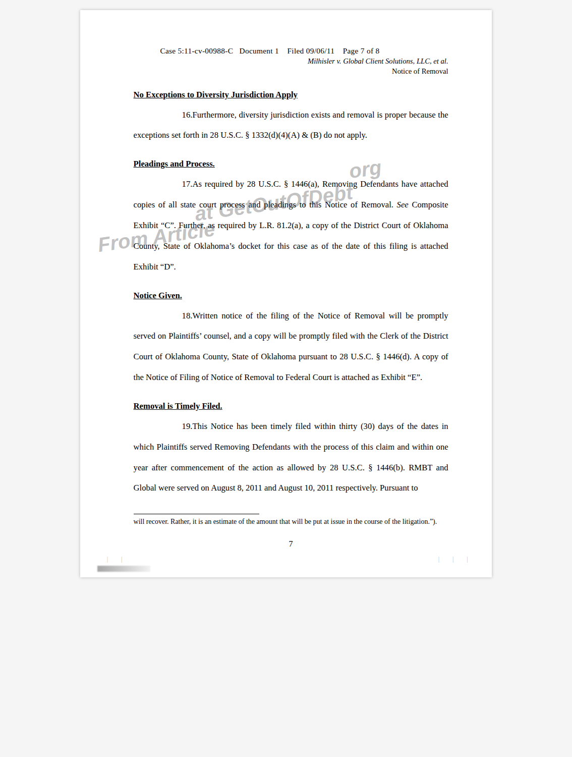Case 5:11-cv-00988-C Document 1 Filed 09/06/11 Page 7 of 8
Milhisler v. Global Client Solutions, LLC, et al.
Notice of Removal
No Exceptions to Diversity Jurisdiction Apply
16. Furthermore, diversity jurisdiction exists and removal is proper because the exceptions set forth in 28 U.S.C. § 1332(d)(4)(A) & (B) do not apply.
Pleadings and Process.
17. As required by 28 U.S.C. § 1446(a), Removing Defendants have attached copies of all state court process and pleadings to this Notice of Removal. See Composite Exhibit “C”. Further, as required by L.R. 81.2(a), a copy of the District Court of Oklahoma County, State of Oklahoma’s docket for this case as of the date of this filing is attached Exhibit “D”.
Notice Given.
18. Written notice of the filing of the Notice of Removal will be promptly served on Plaintiffs’ counsel, and a copy will be promptly filed with the Clerk of the District Court of Oklahoma County, State of Oklahoma pursuant to 28 U.S.C. § 1446(d). A copy of the Notice of Filing of Notice of Removal to Federal Court is attached as Exhibit “E”.
Removal is Timely Filed.
19. This Notice has been timely filed within thirty (30) days of the dates in which Plaintiffs served Removing Defendants with the process of this claim and within one year after commencement of the action as allowed by 28 U.S.C. § 1446(b). RMBT and Global were served on August 8, 2011 and August 10, 2011 respectively. Pursuant to
will recover. Rather, it is an estimate of the amount that will be put at issue in the course of the litigation.”).
7
org
at GetOutOfDebt
From Article
| |
| | |